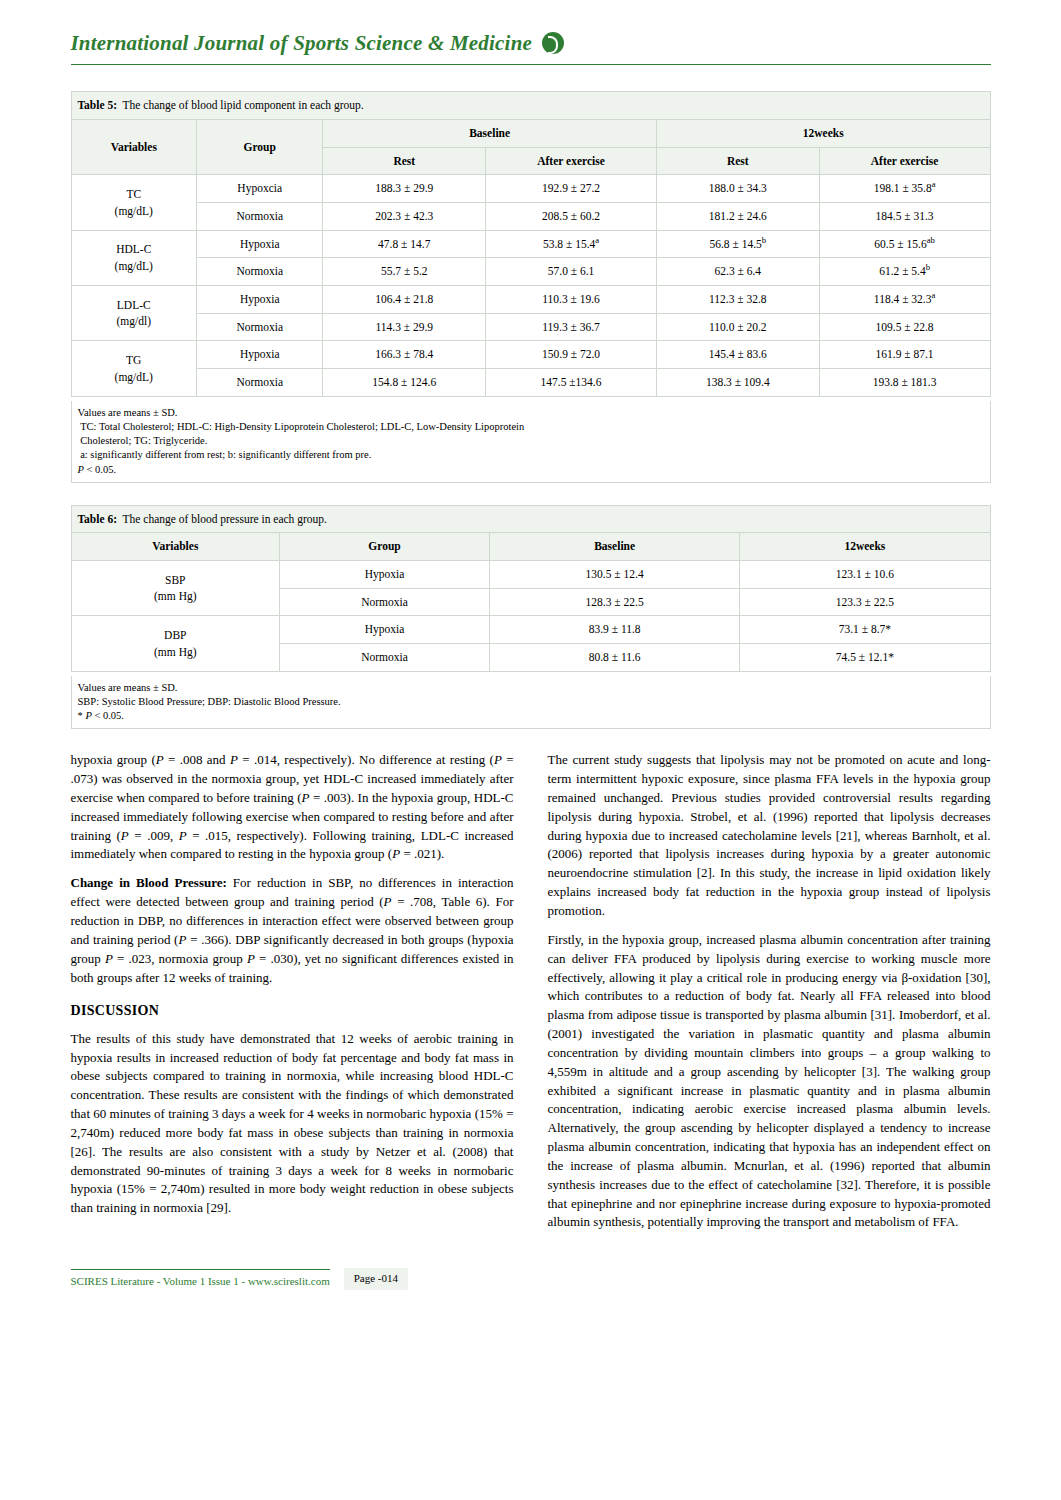International Journal of Sports Science & Medicine
Table 5: The change of blood lipid component in each group.
| Variables | Group | Baseline | 12weeks |
| --- | --- | --- | --- |
| Rest | After exercise | Rest | After exercise |
| TC (mg/dL) | Hypoxcia | 188.3 ± 29.9 | 192.9 ± 27.2 | 188.0 ± 34.3 | 198.1 ± 35.8 a |
| Normoxia | 202.3 ± 42.3 | 208.5 ± 60.2 | 181.2 ± 24.6 | 184.5 ± 31.3 |
| HDL-C (mg/dL) | Hypoxia | 47.8 ± 14.7 | 53.8 ± 15.4 a | 56.8 ± 14.5 b | 60.5 ± 15.6 ab |
| Normoxia | 55.7 ± 5.2 | 57.0 ± 6.1 | 62.3 ± 6.4 | 61.2 ± 5.4 b |
| LDL-C (mg/dl) | Hypoxia | 106.4 ± 21.8 | 110.3 ± 19.6 | 112.3 ± 32.8 | 118.4 ± 32.3 a |
| Normoxia | 114.3 ± 29.9 | 119.3 ± 36.7 | 110.0 ± 20.2 | 109.5 ± 22.8 |
| TG (mg/dL) | Hypoxia | 166.3 ± 78.4 | 150.9 ± 72.0 | 145.4 ± 83.6 | 161.9 ± 87.1 |
| Normoxia | 154.8 ± 124.6 | 147.5 ±134.6 | 138.3 ± 109.4 | 193.8 ± 181.3 |
Values are means ± SD.
TC: Total Cholesterol; HDL-C: High-Density Lipoprotein Cholesterol; LDL-C, Low-Density Lipoprotein
Cholesterol; TG: Triglyceride.
a: significantly different from rest; b: significantly different from pre.
P < 0.05.
Table 6: The change of blood pressure in each group.
| Variables | Group | Baseline | 12weeks |
| --- | --- | --- | --- |
| SBP (mm Hg) | Hypoxia | 130.5 ± 12.4 | 123.1 ± 10.6 |
| Normoxia | 128.3 ± 22.5 | 123.3 ± 22.5 |
| DBP (mm Hg) | Hypoxia | 83.9 ± 11.8 | 73.1 ± 8.7* |
| Normoxia | 80.8 ± 11.6 | 74.5 ± 12.1* |
Values are means ± SD.
SBP: Systolic Blood Pressure; DBP: Diastolic Blood Pressure.
* P < 0.05.
hypoxia group (P = .008 and P = .014, respectively). No difference at resting (P = .073) was observed in the normoxia group, yet HDL-C increased immediately after exercise when compared to before training (P = .003). In the hypoxia group, HDL-C increased immediately following exercise when compared to resting before and after training (P = .009, P = .015, respectively). Following training, LDL-C increased immediately when compared to resting in the hypoxia group (P = .021).
Change in Blood Pressure: For reduction in SBP, no differences in interaction effect were detected between group and training period (P = .708, Table 6). For reduction in DBP, no differences in interaction effect were observed between group and training period (P = .366). DBP significantly decreased in both groups (hypoxia group P = .023, normoxia group P = .030), yet no significant differences existed in both groups after 12 weeks of training.
DISCUSSION
The results of this study have demonstrated that 12 weeks of aerobic training in hypoxia results in increased reduction of body fat percentage and body fat mass in obese subjects compared to training in normoxia, while increasing blood HDL-C concentration. These results are consistent with the findings of which demonstrated that 60 minutes of training 3 days a week for 4 weeks in normobaric hypoxia (15% = 2,740m) reduced more body fat mass in obese subjects than training in normoxia [26]. The results are also consistent with a study by Netzer et al. (2008) that demonstrated 90-minutes of training 3 days a week for 8 weeks in normobaric hypoxia (15% = 2,740m) resulted in more body weight reduction in obese subjects than training in normoxia [29].
The current study suggests that lipolysis may not be promoted on acute and long-term intermittent hypoxic exposure, since plasma FFA levels in the hypoxia group remained unchanged. Previous studies provided controversial results regarding lipolysis during hypoxia. Strobel, et al. (1996) reported that lipolysis decreases during hypoxia due to increased catecholamine levels [21], whereas Barnholt, et al. (2006) reported that lipolysis increases during hypoxia by a greater autonomic neuroendocrine stimulation [2]. In this study, the increase in lipid oxidation likely explains increased body fat reduction in the hypoxia group instead of lipolysis promotion.
Firstly, in the hypoxia group, increased plasma albumin concentration after training can deliver FFA produced by lipolysis during exercise to working muscle more effectively, allowing it play a critical role in producing energy via β-oxidation [30], which contributes to a reduction of body fat. Nearly all FFA released into blood plasma from adipose tissue is transported by plasma albumin [31]. Imoberdorf, et al. (2001) investigated the variation in plasmatic quantity and plasma albumin concentration by dividing mountain climbers into groups – a group walking to 4,559m in altitude and a group ascending by helicopter [3]. The walking group exhibited a significant increase in plasmatic quantity and in plasma albumin concentration, indicating aerobic exercise increased plasma albumin levels. Alternatively, the group ascending by helicopter displayed a tendency to increase plasma albumin concentration, indicating that hypoxia has an independent effect on the increase of plasma albumin. Mcnurlan, et al. (1996) reported that albumin synthesis increases due to the effect of catecholamine [32]. Therefore, it is possible that epinephrine and nor epinephrine increase during exposure to hypoxia-promoted albumin synthesis, potentially improving the transport and metabolism of FFA.
SCIRES Literature - Volume 1 Issue 1 - www.scireslit.com
Page -014